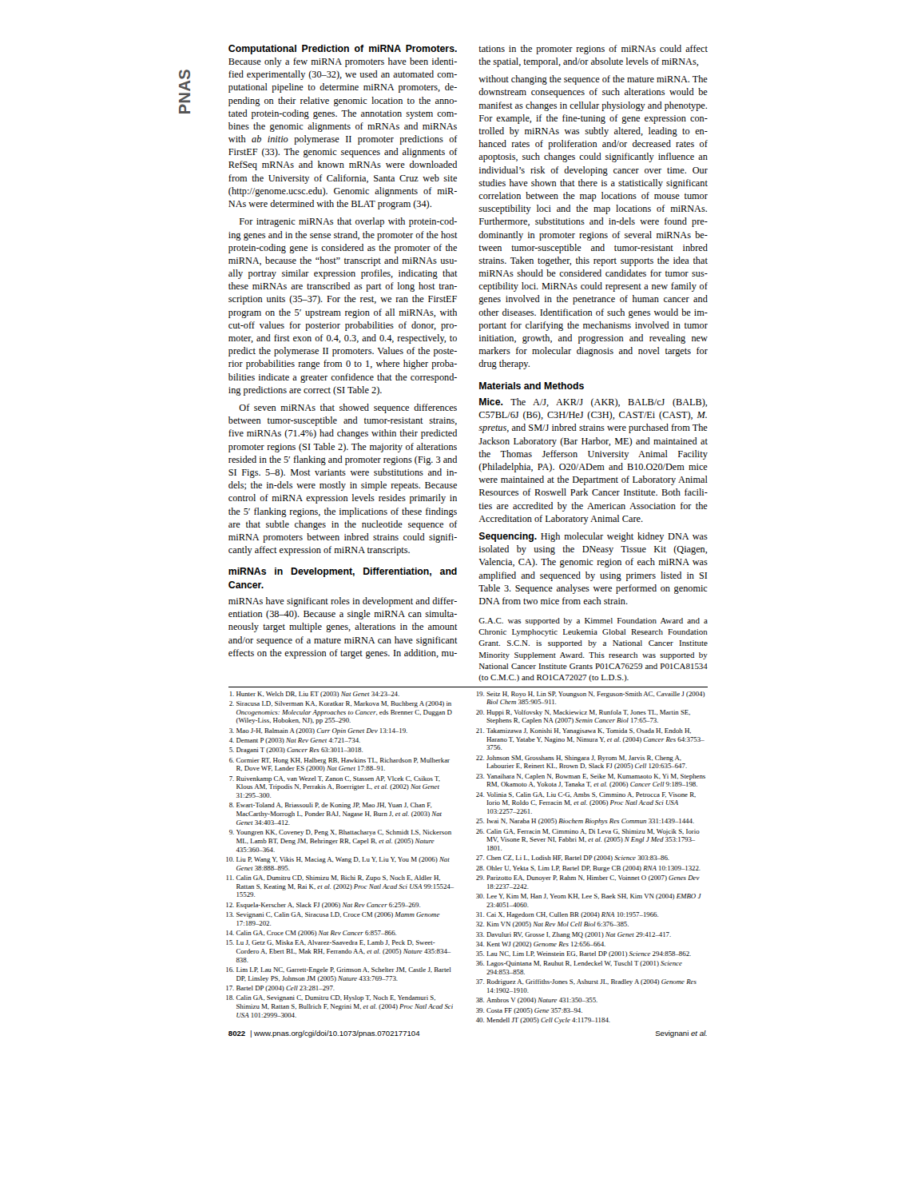PNAS
Computational Prediction of miRNA Promoters. Because only a few miRNA promoters have been identified experimentally (30–32), we used an automated computational pipeline to determine miRNA promoters, depending on their relative genomic location to the annotated protein-coding genes. The annotation system combines the genomic alignments of mRNAs and miRNAs with ab initio polymerase II promoter predictions of FirstEF (33). The genomic sequences and alignments of RefSeq mRNAs and known mRNAs were downloaded from the University of California, Santa Cruz web site (http://genome.ucsc.edu). Genomic alignments of miRNAs were determined with the BLAT program (34).
For intragenic miRNAs that overlap with protein-coding genes and in the sense strand, the promoter of the host protein-coding gene is considered as the promoter of the miRNA, because the “host” transcript and miRNAs usually portray similar expression profiles, indicating that these miRNAs are transcribed as part of long host transcription units (35–37). For the rest, we ran the FirstEF program on the 5′ upstream region of all miRNAs, with cut-off values for posterior probabilities of donor, promoter, and first exon of 0.4, 0.3, and 0.4, respectively, to predict the polymerase II promoters. Values of the posterior probabilities range from 0 to 1, where higher probabilities indicate a greater confidence that the corresponding predictions are correct (SI Table 2).
Of seven miRNAs that showed sequence differences between tumor-susceptible and tumor-resistant strains, five miRNAs (71.4%) had changes within their predicted promoter regions (SI Table 2). The majority of alterations resided in the 5′ flanking and promoter regions (Fig. 3 and SI Figs. 5–8). Most variants were substitutions and in-dels; the in-dels were mostly in simple repeats. Because control of miRNA expression levels resides primarily in the 5′ flanking regions, the implications of these findings are that subtle changes in the nucleotide sequence of miRNA promoters between inbred strains could significantly affect expression of miRNA transcripts.
miRNAs in Development, Differentiation, and Cancer.
miRNAs have significant roles in development and differentiation (38–40). Because a single miRNA can simultaneously target multiple genes, alterations in the amount and/or sequence of a mature miRNA can have significant effects on the expression of target genes. In addition, mutations in the promoter regions of miRNAs could affect the spatial, temporal, and/or absolute levels of miRNAs,
without changing the sequence of the mature miRNA. The downstream consequences of such alterations would be manifest as changes in cellular physiology and phenotype. For example, if the fine-tuning of gene expression controlled by miRNAs was subtly altered, leading to enhanced rates of proliferation and/or decreased rates of apoptosis, such changes could significantly influence an individual’s risk of developing cancer over time. Our studies have shown that there is a statistically significant correlation between the map locations of mouse tumor susceptibility loci and the map locations of miRNAs. Furthermore, substitutions and in-dels were found predominantly in promoter regions of several miRNAs between tumor-susceptible and tumor-resistant inbred strains. Taken together, this report supports the idea that miRNAs should be considered candidates for tumor susceptibility loci. MiRNAs could represent a new family of genes involved in the penetrance of human cancer and other diseases. Identification of such genes would be important for clarifying the mechanisms involved in tumor initiation, growth, and progression and revealing new markers for molecular diagnosis and novel targets for drug therapy.
Materials and Methods
Mice. The A/J, AKR/J (AKR), BALB/cJ (BALB), C57BL/6J (B6), C3H/HeJ (C3H), CAST/Ei (CAST), M. spretus, and SM/J inbred strains were purchased from The Jackson Laboratory (Bar Harbor, ME) and maintained at the Thomas Jefferson University Animal Facility (Philadelphia, PA). O20/ADem and B10.O20/Dem mice were maintained at the Department of Laboratory Animal Resources of Roswell Park Cancer Institute. Both facilities are accredited by the American Association for the Accreditation of Laboratory Animal Care.
Sequencing. High molecular weight kidney DNA was isolated by using the DNeasy Tissue Kit (Qiagen, Valencia, CA). The genomic region of each miRNA was amplified and sequenced by using primers listed in SI Table 3. Sequence analyses were performed on genomic DNA from two mice from each strain.
G.A.C. was supported by a Kimmel Foundation Award and a Chronic Lymphocytic Leukemia Global Research Foundation Grant. S.C.N. is supported by a National Cancer Institute Minority Supplement Award. This research was supported by National Cancer Institute Grants P01CA76259 and P01CA81534 (to C.M.C.) and RO1CA72027 (to L.D.S.).
Hunter K, Welch DR, Liu ET (2003) Nat Genet 34:23–24.
Siracusa LD, Silverman KA, Koratkar R, Markova M, Buchberg A (2004) in Oncogenomics: Molecular Approaches to Cancer, eds Brenner C, Duggan D (Wiley-Liss, Hoboken, NJ), pp 255–290.
Mao J-H, Balmain A (2003) Curr Opin Genet Dev 13:14–19.
Demant P (2003) Nat Rev Genet 4:721–734.
Dragani T (2003) Cancer Res 63:3011–3018.
Cormier RT, Hong KH, Halberg RB, Hawkins TL, Richardson P, Mulherkar R, Dove WF, Lander ES (2000) Nat Genet 17:88–91.
Ruivenkamp CA, van Wezel T, Zanon C, Stassen AP, Vlcek C, Csikos T, Klous AM, Tripodis N, Perrakis A, Boerrigter L, et al. (2002) Nat Genet 31:295–300.
Ewart-Toland A, Briassouli P, de Koning JP, Mao JH, Yuan J, Chan F, MacCarthy-Morrogh L, Ponder BAJ, Nagase H, Burn J, et al. (2003) Nat Genet 34:403–412.
Youngren KK, Coveney D, Peng X, Bhattacharya C, Schmidt LS, Nickerson ML, Lamb BT, Deng JM, Behringer RR, Capel B, et al. (2005) Nature 435:360–364.
Liu P, Wang Y, Vikis H, Maciag A, Wang D, Lu Y, Liu Y, You M (2006) Nat Genet 38:888–895.
Calin GA, Dumitru CD, Shimizu M, Bichi R, Zupo S, Noch E, Aldler H, Rattan S, Keating M, Rai K, et al. (2002) Proc Natl Acad Sci USA 99:15524–15529.
Esquela-Kerscher A, Slack FJ (2006) Nat Rev Cancer 6:259–269.
Sevignani C, Calin GA, Siracusa LD, Croce CM (2006) Mamm Genome 17:189–202.
Calin GA, Croce CM (2006) Nat Rev Cancer 6:857–866.
Lu J, Getz G, Miska EA, Alvarez-Saavedra E, Lamb J, Peck D, Sweet-Cordero A, Ebert BL, Mak RH, Ferrando AA, et al. (2005) Nature 435:834–838.
Lim LP, Lau NC, Garrett-Engele P, Grimson A, Schelter JM, Castle J, Bartel DP, Linsley PS, Johnson JM (2005) Nature 433:769–773.
Bartel DP (2004) Cell 23:281–297.
Calin GA, Sevignani C, Dumitru CD, Hyslop T, Noch E, Yendamuri S, Shimizu M, Rattan S, Bullrich F, Negrini M, et al. (2004) Proc Natl Acad Sci USA 101:2999–3004.
Seitz H, Royo H, Lin SP, Youngson N, Ferguson-Smith AC, Cavaille J (2004) Biol Chem 385:905–911.
Huppi R, Volfovsky N, Mackiewicz M, Runfola T, Jones TL, Martin SE, Stephens R, Caplen NA (2007) Semin Cancer Biol 17:65–73.
Takamizawa J, Konishi H, Yanagisawa K, Tomida S, Osada H, Endoh H, Harano T, Yatabe Y, Nagino M, Nimura Y, et al. (2004) Cancer Res 64:3753–3756.
Johnson SM, Grosshans H, Shingara J, Byrom M, Jarvis R, Cheng A, Labourier E, Reinert KL, Brown D, Slack FJ (2005) Cell 120:635–647.
Yanaihara N, Caplen N, Bowman E, Seike M, Kumamaoto K, Yi M, Stephens RM, Okamoto A, Yokota J, Tanaka T, et al. (2006) Cancer Cell 9:189–198.
Volinia S, Calin GA, Liu C-G, Ambs S, Cimmino A, Petrocca F, Visone R, Iorio M, Roldo C, Ferracin M, et al. (2006) Proc Natl Acad Sci USA 103:2257–2261.
Iwai N, Naraba H (2005) Biochem Biophys Res Commun 331:1439–1444.
Calin GA, Ferracin M, Cimmino A, Di Leva G, Shimizu M, Wojcik S, Iorio MV, Visone R, Sever NI, Fabbri M, et al. (2005) N Engl J Med 353:1793–1801.
Chen CZ, Li L, Lodish HF, Bartel DP (2004) Science 303:83–86.
Ohler U, Yekta S, Lim LP, Bartel DP, Burge CB (2004) RNA 10:1309–1322.
Parizotto EA, Dunoyer P, Rahm N, Himber C, Voinnet O (2007) Genes Dev 18:2237–2242.
Lee Y, Kim M, Han J, Yeom KH, Lee S, Baek SH, Kim VN (2004) EMBO J 23:4051–4060.
Cai X, Hagedorn CH, Cullen BR (2004) RNA 10:1957–1966.
Kim VN (2005) Nat Rev Mol Cell Biol 6:376–385.
Davuluri RV, Grosse I, Zhang MQ (2001) Nat Genet 29:412–417.
Kent WJ (2002) Genome Res 12:656–664.
Lau NC, Lim LP, Weinstein EG, Bartel DP (2001) Science 294:858–862.
Lagos-Quintana M, Rauhut R, Lendeckel W, Tuschl T (2001) Science 294:853–858.
Rodriguez A, Griffiths-Jones S, Ashurst JL, Bradley A (2004) Genome Res 14:1902–1910.
Ambros V (2004) Nature 431:350–355.
Costa FF (2005) Gene 357:83–94.
Mendell JT (2005) Cell Cycle 4:1179–1184.
8022
| www.pnas.org/cgi/doi/10.1073/pnas.0702177104
Sevignani et al.